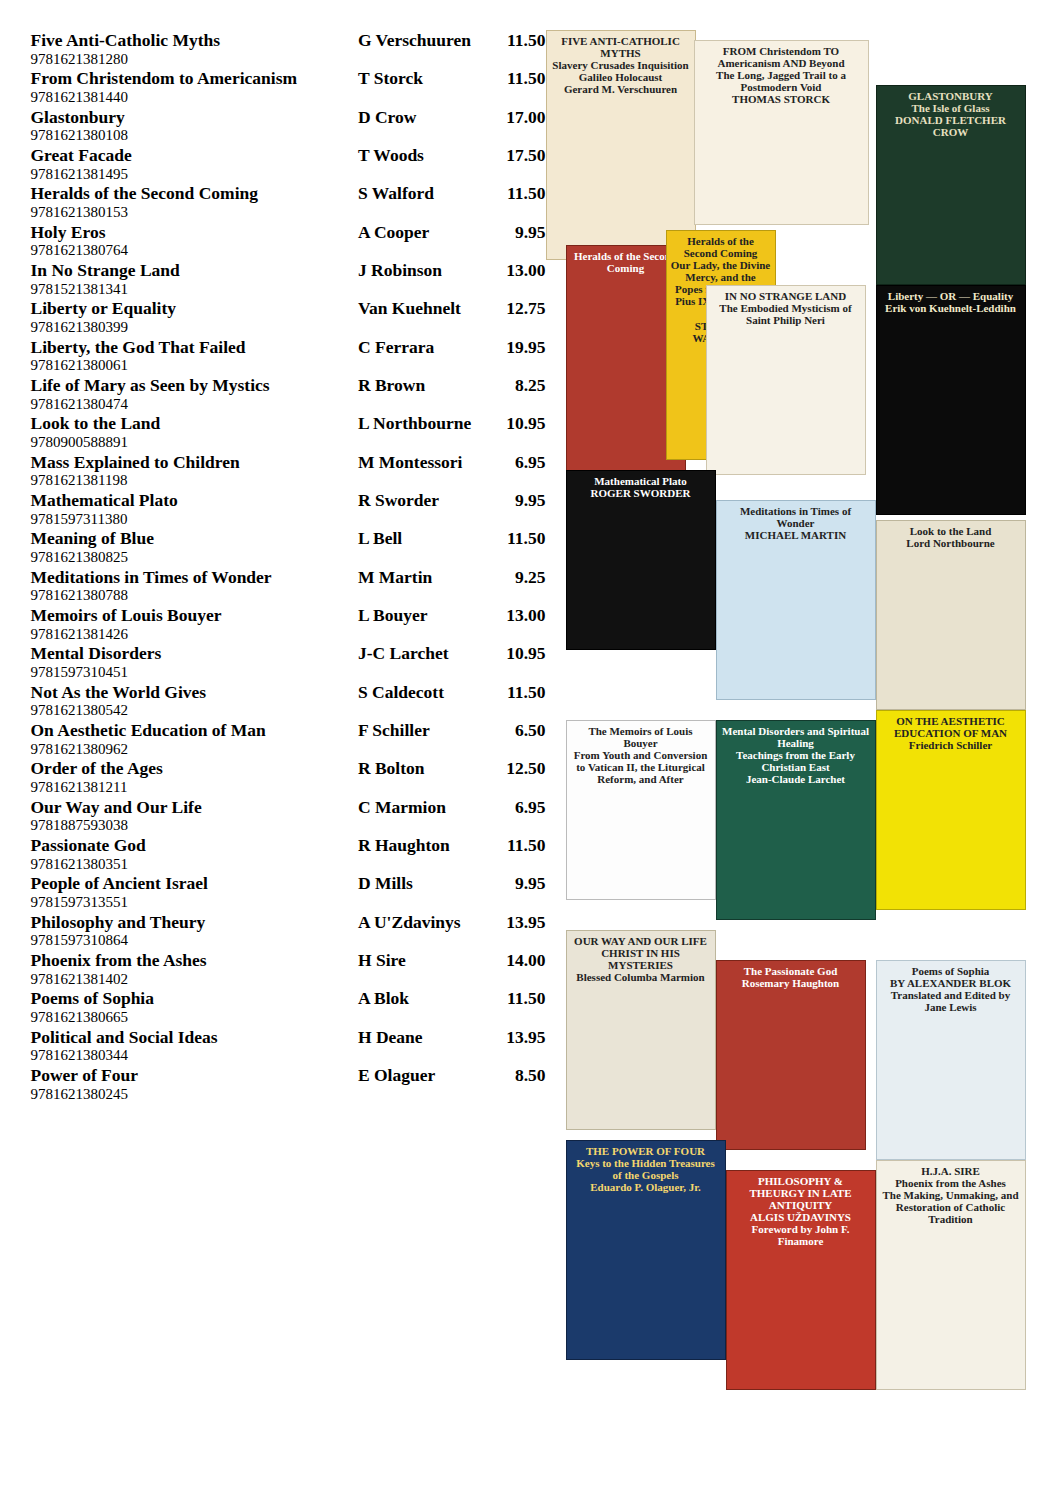| Five Anti-Catholic Myths | G Verschuuren | 11.50 |
| 9781621381280 |
| From Christendom to Americanism | T Storck | 11.50 |
| 9781621381440 |
| Glastonbury | D Crow | 17.00 |
| 9781621380108 |
| Great Facade | T Woods | 17.50 |
| 9781621381495 |
| Heralds of the Second Coming | S Walford | 11.50 |
| 9781621380153 |
| Holy Eros | A Cooper | 9.95 |
| 9781621380764 |
| In No Strange Land | J Robinson | 13.00 |
| 9781521381341 |
| Liberty or Equality | Van Kuehnelt | 12.75 |
| 9781621380399 |
| Liberty, the God That Failed | C Ferrara | 19.95 |
| 9781621380061 |
| Life of Mary as Seen by Mystics | R Brown | 8.25 |
| 9781621380474 |
| Look to the Land | L Northbourne | 10.95 |
| 9780900588891 |
| Mass Explained to Children | M Montessori | 6.95 |
| 9781621381198 |
| Mathematical Plato | R Sworder | 9.95 |
| 9781597311380 |
| Meaning of Blue | L Bell | 11.50 |
| 9781621380825 |
| Meditations in Times of Wonder | M Martin | 9.25 |
| 9781621380788 |
| Memoirs of Louis Bouyer | L Bouyer | 13.00 |
| 9781621381426 |
| Mental Disorders | J-C Larchet | 10.95 |
| 9781597310451 |
| Not As the World Gives | S Caldecott | 11.50 |
| 9781621380542 |
| On Aesthetic Education of Man | F Schiller | 6.50 |
| 9781621380962 |
| Order of the Ages | R Bolton | 12.50 |
| 9781621381211 |
| Our Way and Our Life | C Marmion | 6.95 |
| 9781887593038 |
| Passionate God | R Haughton | 11.50 |
| 9781621380351 |
| People of Ancient Israel | D Mills | 9.95 |
| 9781597313551 |
| Philosophy and Theury | A U'Zdavinys | 13.95 |
| 9781597310864 |
| Phoenix from the Ashes | H Sire | 14.00 |
| 9781621381402 |
| Poems of Sophia | A Blok | 11.50 |
| 9781621380665 |
| Political and Social Ideas | H Deane | 13.95 |
| 9781621380344 |
| Power of Four | E Olaguer | 8.50 |
| 9781621380245 |
FIVE ANTI-CATHOLIC MYTHS
Slavery Crusades Inquisition Galileo Holocaust
Gerard M. Verschuuren
FROM Christendom TO Americanism AND Beyond
The Long, Jagged Trail to a Postmodern Void
THOMAS STORCK
GLASTONBURY
The Isle of Glass
DONALD FLETCHER CROW
Heralds of the Second Coming
Heralds of the Second Coming
Our Lady, the Divine Mercy, and the Popes from Blessed Pius IX to Benedict XVI
STEPHEN WALFORD
IN NO STRANGE LAND
The Embodied Mysticism of Saint Philip Neri
Liberty — OR — Equality
Erik von Kuehnelt-Leddihn
Mathematical Plato
ROGER SWORDER
Meditations in Times of Wonder
MICHAEL MARTIN
Look to the Land
Lord Northbourne
The Memoirs of Louis Bouyer
From Youth and Conversion to Vatican II, the Liturgical Reform, and After
Mental Disorders and Spiritual Healing
Teachings from the Early Christian East
Jean-Claude Larchet
ON THE AESTHETIC EDUCATION OF MAN
Friedrich Schiller
OUR WAY AND OUR LIFE
CHRIST IN HIS MYSTERIES
Blessed Columba Marmion
The Passionate God
Rosemary Haughton
Poems of Sophia
BY ALEXANDER BLOK
Translated and Edited by Jane Lewis
THE POWER OF FOUR
Keys to the Hidden Treasures of the Gospels
Eduardo P. Olaguer, Jr.
PHILOSOPHY & THEURGY IN LATE ANTIQUITY
ALGIS UŽDAVINYS
Foreword by John F. Finamore
H.J.A. SIRE
Phoenix from the Ashes
The Making, Unmaking, and Restoration of Catholic Tradition